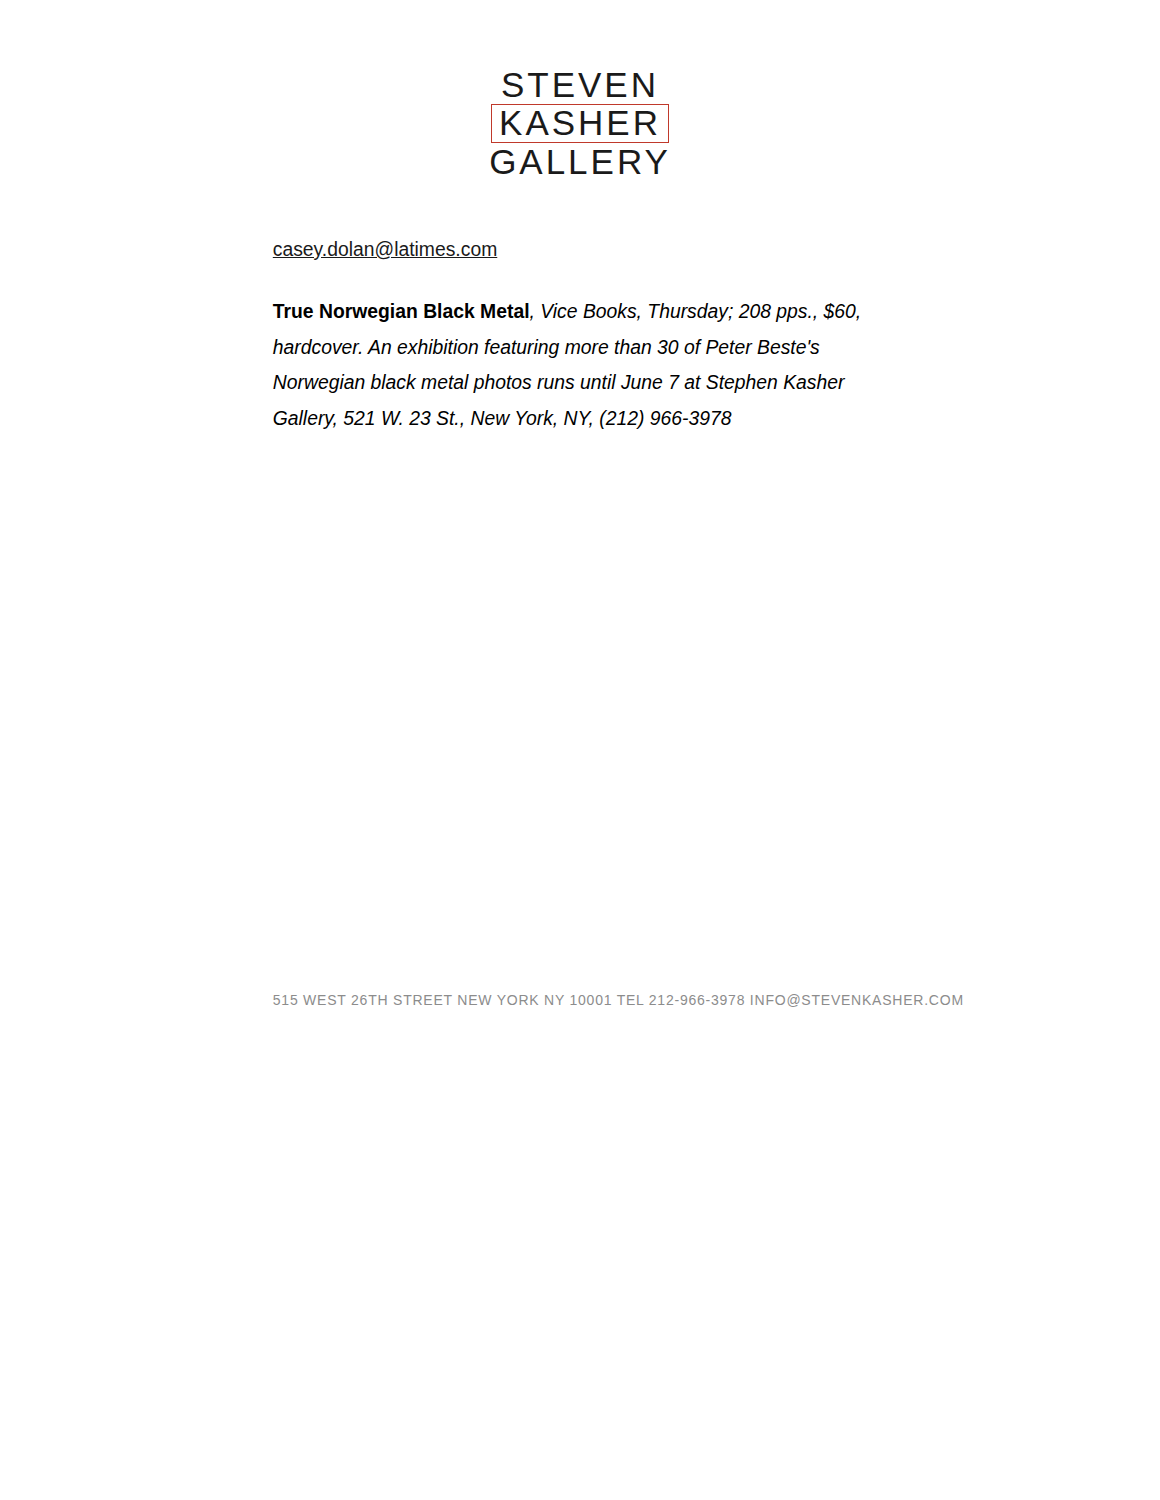STEVEN KASHER GALLERY
casey.dolan@latimes.com
True Norwegian Black Metal, Vice Books, Thursday; 208 pps., $60, hardcover. An exhibition featuring more than 30 of Peter Beste's Norwegian black metal photos runs until June 7 at Stephen Kasher Gallery, 521 W. 23 St., New York, NY, (212) 966-3978
515 WEST 26TH STREET NEW YORK NY 10001 TEL 212-966-3978 INFO@STEVENKASHER.COM